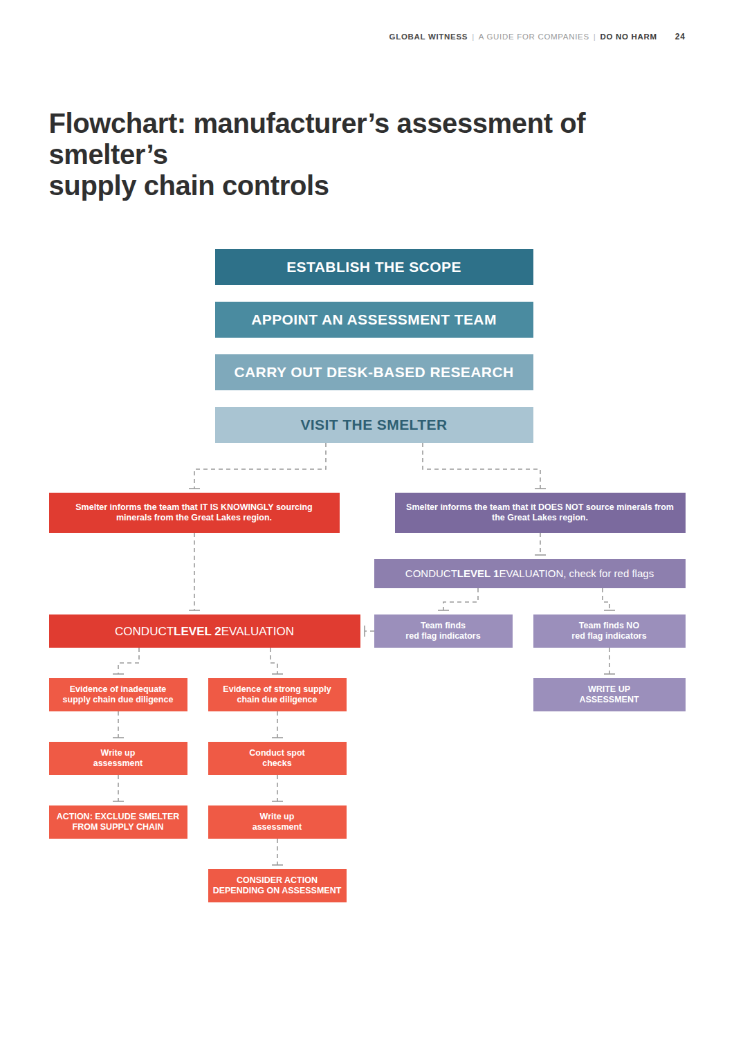GLOBAL WITNESS | A GUIDE FOR COMPANIES | DO NO HARM 24
Flowchart: manufacturer’s assessment of smelter’s
supply chain controls
ESTABLISH THE SCOPE
APPOINT AN ASSESSMENT TEAM
CARRY OUT DESK-BASED RESEARCH
VISIT THE SMELTER
Smelter informs the team that IT IS KNOWINGLY sourcing minerals from the Great Lakes region.
Smelter informs the team that it DOES NOT source minerals from the Great Lakes region.
CONDUCT LEVEL 1 EVALUATION, check for red flags
CONDUCT LEVEL 2 EVALUATION
Team finds
red flag indicators
Team finds NO
red flag indicators
WRITE UP
ASSESSMENT
Evidence of inadequate
supply chain due diligence
Evidence of strong supply
chain due diligence
Write up
assessment
Conduct spot
checks
ACTION: EXCLUDE SMELTER
FROM SUPPLY CHAIN
Write up
assessment
CONSIDER ACTION
DEPENDING ON ASSESSMENT